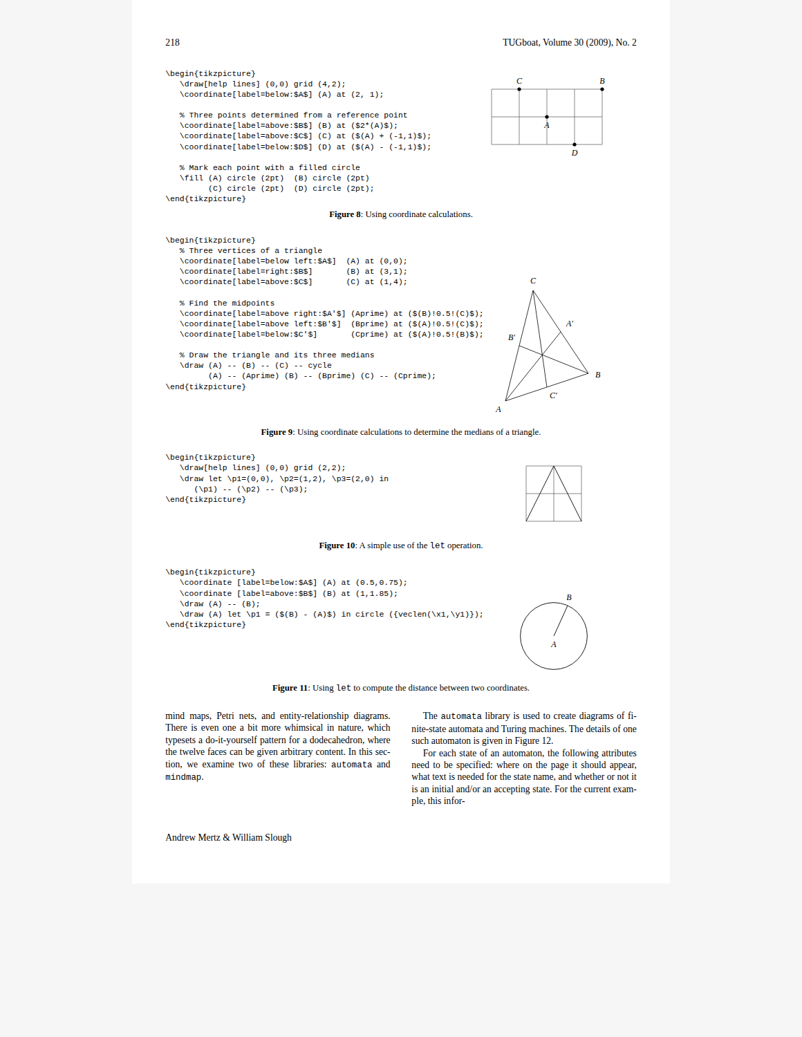218 TUGboat, Volume 30 (2009), No. 2
\begin{tikzpicture}
   \draw[help lines] (0,0) grid (4,2);
   \coordinate[label=below:$A$] (A) at (2, 1);

   % Three points determined from a reference point
   \coordinate[label=above:$B$] (B) at ($2*(A)$);
   \coordinate[label=above:$C$] (C) at ($(A) + (-1,1)$);
   \coordinate[label=below:$D$] (D) at ($(A) - (-1,1)$);

   % Mark each point with a filled circle
   \fill (A) circle (2pt)  (B) circle (2pt)
         (C) circle (2pt)  (D) circle (2pt);
\end{tikzpicture}
A B C D
Figure 8: Using coordinate calculations.
\begin{tikzpicture}
   % Three vertices of a triangle
   \coordinate[label=below left:$A$]  (A) at (0,0);
   \coordinate[label=right:$B$]       (B) at (3,1);
   \coordinate[label=above:$C$]       (C) at (1,4);

   % Find the midpoints
   \coordinate[label=above right:$A'$] (Aprime) at ($(B)!0.5!(C)$);
   \coordinate[label=above left:$B'$]  (Bprime) at ($(A)!0.5!(C)$);
   \coordinate[label=below:$C'$]       (Cprime) at ($(A)!0.5!(B)$);

   % Draw the triangle and its three medians
   \draw (A) -- (B) -- (C) -- cycle
         (A) -- (Aprime) (B) -- (Bprime) (C) -- (Cprime);
\end{tikzpicture}
C B A A′ B′ C′
Figure 9: Using coordinate calculations to determine the medians of a triangle.
\begin{tikzpicture}
   \draw[help lines] (0,0) grid (2,2);
   \draw let \p1=(0,0), \p2=(1,2), \p3=(2,0) in
      (\p1) -- (\p2) -- (\p3);
\end{tikzpicture}
Figure 10: A simple use of the let operation.
\begin{tikzpicture}
   \coordinate [label=below:$A$] (A) at (0.5,0.75);
   \coordinate [label=above:$B$] (B) at (1,1.85);
   \draw (A) -- (B);
   \draw (A) let \p1 = ($(B) - (A)$) in circle ({veclen(\x1,\y1)});
\end{tikzpicture}
A B
Figure 11: Using let to compute the distance between two coordinates.
mind maps, Petri nets, and entity-relationship diagrams. There is even one a bit more whimsical in nature, which typesets a do-it-yourself pattern for a dodecahedron, where the twelve faces can be given arbitrary content. In this section, we examine two of these libraries: automata and mindmap.
The automata library is used to create diagrams of finite-state automata and Turing machines. The details of one such automaton is given in Figure 12.
For each state of an automaton, the following attributes need to be specified: where on the page it should appear, what text is needed for the state name, and whether or not it is an initial and/or an accepting state. For the current example, this infor-
Andrew Mertz & William Slough